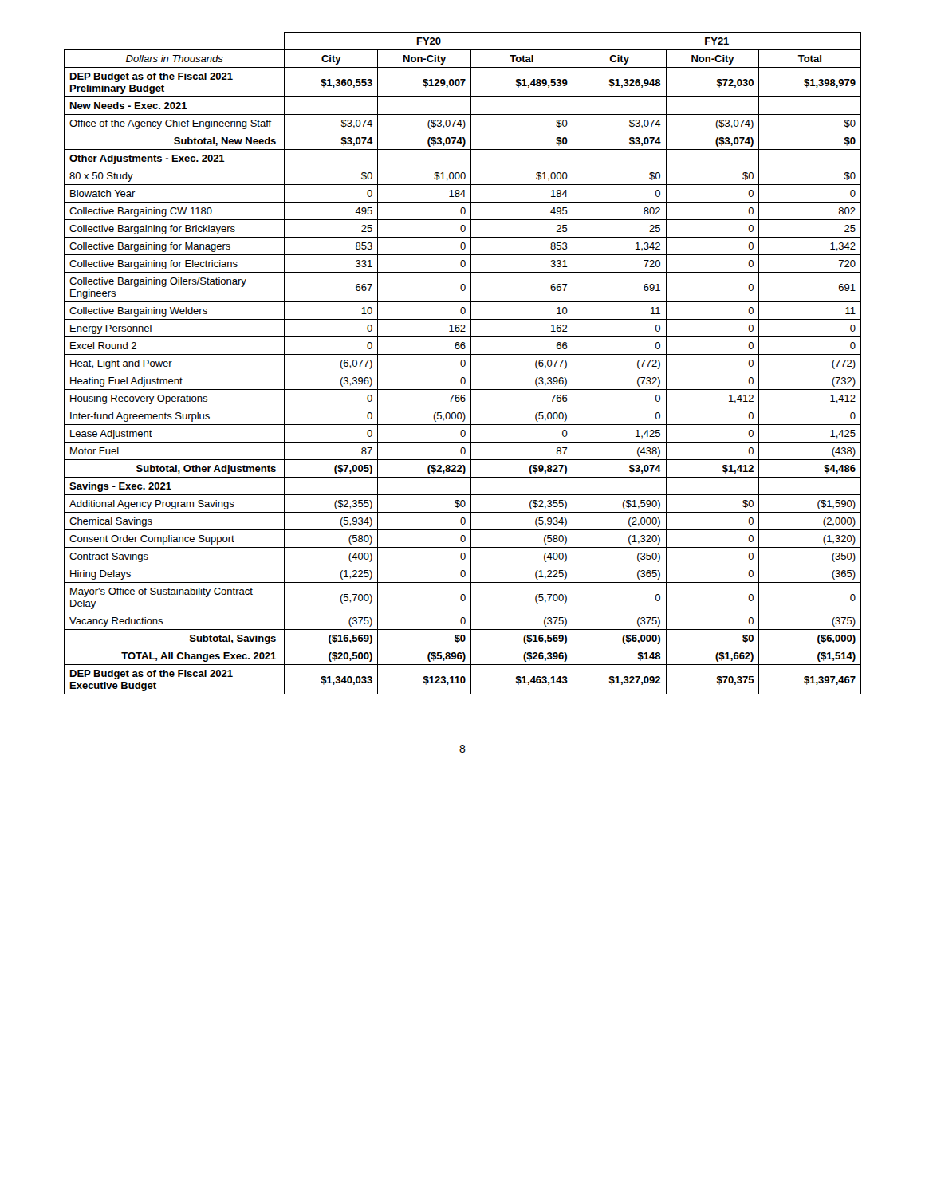| | FY20 | FY21 |
| --- | --- | --- |
| Dollars in Thousands | City | Non-City | Total | City | Non-City | Total |
| DEP Budget as of the Fiscal 2021 Preliminary Budget | $1,360,553 | $129,007 | $1,489,539 | $1,326,948 | $72,030 | $1,398,979 |
| New Needs - Exec. 2021 | | | | | | |
| Office of the Agency Chief Engineering Staff | $3,074 | ($3,074) | $0 | $3,074 | ($3,074) | $0 |
| Subtotal, New Needs | $3,074 | ($3,074) | $0 | $3,074 | ($3,074) | $0 |
| Other Adjustments - Exec. 2021 | | | | | | |
| 80 x 50 Study | $0 | $1,000 | $1,000 | $0 | $0 | $0 |
| Biowatch Year | 0 | 184 | 184 | 0 | 0 | 0 |
| Collective Bargaining CW 1180 | 495 | 0 | 495 | 802 | 0 | 802 |
| Collective Bargaining for Bricklayers | 25 | 0 | 25 | 25 | 0 | 25 |
| Collective Bargaining for Managers | 853 | 0 | 853 | 1,342 | 0 | 1,342 |
| Collective Bargaining for Electricians | 331 | 0 | 331 | 720 | 0 | 720 |
| Collective Bargaining Oilers/Stationary Engineers | 667 | 0 | 667 | 691 | 0 | 691 |
| Collective Bargaining Welders | 10 | 0 | 10 | 11 | 0 | 11 |
| Energy Personnel | 0 | 162 | 162 | 0 | 0 | 0 |
| Excel Round 2 | 0 | 66 | 66 | 0 | 0 | 0 |
| Heat, Light and Power | (6,077) | 0 | (6,077) | (772) | 0 | (772) |
| Heating Fuel Adjustment | (3,396) | 0 | (3,396) | (732) | 0 | (732) |
| Housing Recovery Operations | 0 | 766 | 766 | 0 | 1,412 | 1,412 |
| Inter-fund Agreements Surplus | 0 | (5,000) | (5,000) | 0 | 0 | 0 |
| Lease Adjustment | 0 | 0 | 0 | 1,425 | 0 | 1,425 |
| Motor Fuel | 87 | 0 | 87 | (438) | 0 | (438) |
| Subtotal, Other Adjustments | ($7,005) | ($2,822) | ($9,827) | $3,074 | $1,412 | $4,486 |
| Savings - Exec. 2021 | | | | | | |
| Additional Agency Program Savings | ($2,355) | $0 | ($2,355) | ($1,590) | $0 | ($1,590) |
| Chemical Savings | (5,934) | 0 | (5,934) | (2,000) | 0 | (2,000) |
| Consent Order Compliance Support | (580) | 0 | (580) | (1,320) | 0 | (1,320) |
| Contract Savings | (400) | 0 | (400) | (350) | 0 | (350) |
| Hiring Delays | (1,225) | 0 | (1,225) | (365) | 0 | (365) |
| Mayor's Office of Sustainability Contract Delay | (5,700) | 0 | (5,700) | 0 | 0 | 0 |
| Vacancy Reductions | (375) | 0 | (375) | (375) | 0 | (375) |
| Subtotal, Savings | ($16,569) | $0 | ($16,569) | ($6,000) | $0 | ($6,000) |
| TOTAL, All Changes Exec. 2021 | ($20,500) | ($5,896) | ($26,396) | $148 | ($1,662) | ($1,514) |
| DEP Budget as of the Fiscal 2021 Executive Budget | $1,340,033 | $123,110 | $1,463,143 | $1,327,092 | $70,375 | $1,397,467 |
8